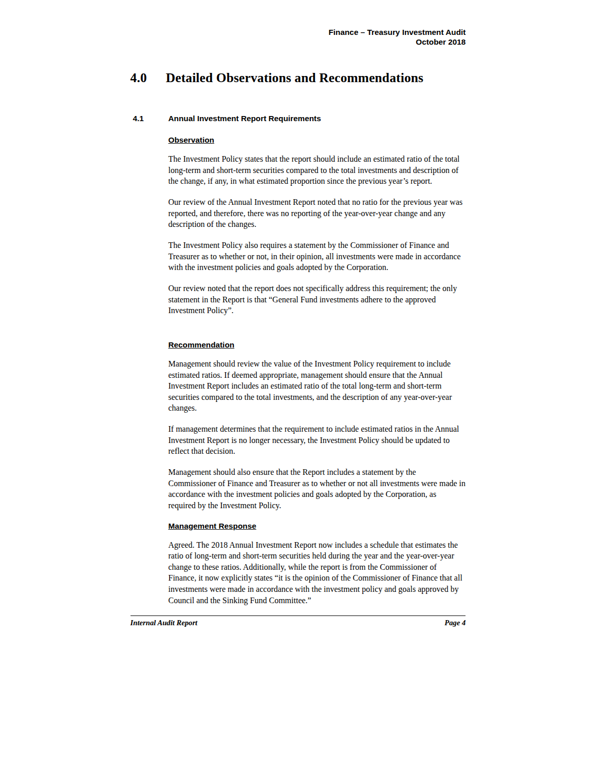Finance – Treasury Investment Audit
October 2018
4.0 Detailed Observations and Recommendations
4.1 Annual Investment Report Requirements
Observation
The Investment Policy states that the report should include an estimated ratio of the total long-term and short-term securities compared to the total investments and description of the change, if any, in what estimated proportion since the previous year’s report.
Our review of the Annual Investment Report noted that no ratio for the previous year was reported, and therefore, there was no reporting of the year-over-year change and any description of the changes.
The Investment Policy also requires a statement by the Commissioner of Finance and Treasurer as to whether or not, in their opinion, all investments were made in accordance with the investment policies and goals adopted by the Corporation.
Our review noted that the report does not specifically address this requirement; the only statement in the Report is that “General Fund investments adhere to the approved Investment Policy”.
Recommendation
Management should review the value of the Investment Policy requirement to include estimated ratios. If deemed appropriate, management should ensure that the Annual Investment Report includes an estimated ratio of the total long-term and short-term securities compared to the total investments, and the description of any year-over-year changes.
If management determines that the requirement to include estimated ratios in the Annual Investment Report is no longer necessary, the Investment Policy should be updated to reflect that decision.
Management should also ensure that the Report includes a statement by the Commissioner of Finance and Treasurer as to whether or not all investments were made in accordance with the investment policies and goals adopted by the Corporation, as required by the Investment Policy.
Management Response
Agreed. The 2018 Annual Investment Report now includes a schedule that estimates the ratio of long-term and short-term securities held during the year and the year-over-year change to these ratios. Additionally, while the report is from the Commissioner of Finance, it now explicitly states “it is the opinion of the Commissioner of Finance that all investments were made in accordance with the investment policy and goals approved by Council and the Sinking Fund Committee.”
Internal Audit Report Page 4